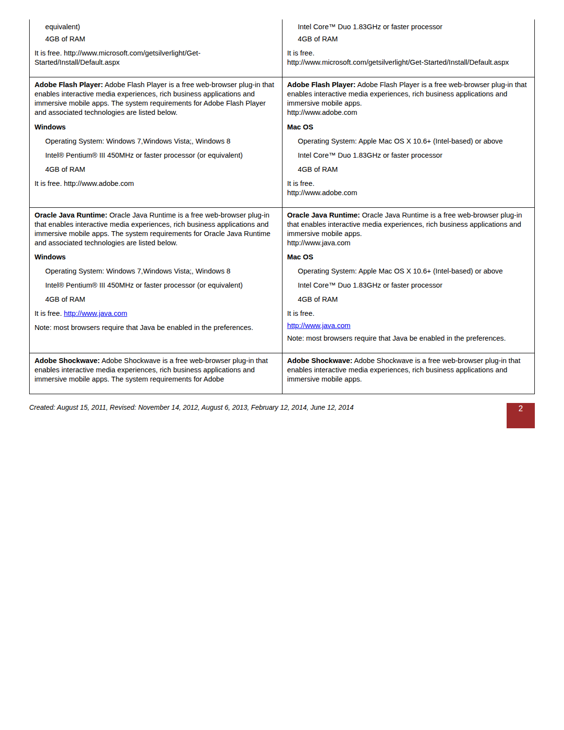| equivalent) 4GB of RAM It is free. http://www.microsoft.com/getsilverlight/Get-Started/Install/Default.aspx | Intel Core™ Duo 1.83GHz or faster processor 4GB of RAM It is free. http://www.microsoft.com/getsilverlight/Get-Started/Install/Default.aspx |
| Adobe Flash Player: Adobe Flash Player is a free web-browser plug-in that enables interactive media experiences, rich business applications and immersive mobile apps. The system requirements for Adobe Flash Player and associated technologies are listed below. Windows Operating System: Windows 7,Windows Vista;, Windows 8 Intel® Pentium® III 450MHz or faster processor (or equivalent) 4GB of RAM It is free. http://www.adobe.com | Adobe Flash Player: Adobe Flash Player is a free web-browser plug-in that enables interactive media experiences, rich business applications and immersive mobile apps. http://www.adobe.com Mac OS Operating System: Apple Mac OS X 10.6+ (Intel-based) or above Intel Core™ Duo 1.83GHz or faster processor 4GB of RAM It is free. http://www.adobe.com |
| Oracle Java Runtime: Oracle Java Runtime is a free web-browser plug-in that enables interactive media experiences, rich business applications and immersive mobile apps. The system requirements for Oracle Java Runtime and associated technologies are listed below. Windows Operating System: Windows 7,Windows Vista;, Windows 8 Intel® Pentium® III 450MHz or faster processor (or equivalent) 4GB of RAM It is free. http://www.java.com Note: most browsers require that Java be enabled in the preferences. | Oracle Java Runtime: Oracle Java Runtime is a free web-browser plug-in that enables interactive media experiences, rich business applications and immersive mobile apps. http://www.java.com Mac OS Operating System: Apple Mac OS X 10.6+ (Intel-based) or above Intel Core™ Duo 1.83GHz or faster processor 4GB of RAM It is free. http://www.java.com Note: most browsers require that Java be enabled in the preferences. |
| Adobe Shockwave: Adobe Shockwave is a free web-browser plug-in that enables interactive media experiences, rich business applications and immersive mobile apps. The system requirements for Adobe | Adobe Shockwave: Adobe Shockwave is a free web-browser plug-in that enables interactive media experiences, rich business applications and immersive mobile apps. |
Created: August 15, 2011, Revised: November 14, 2012, August 6, 2013, February 12, 2014, June 12, 2014
2